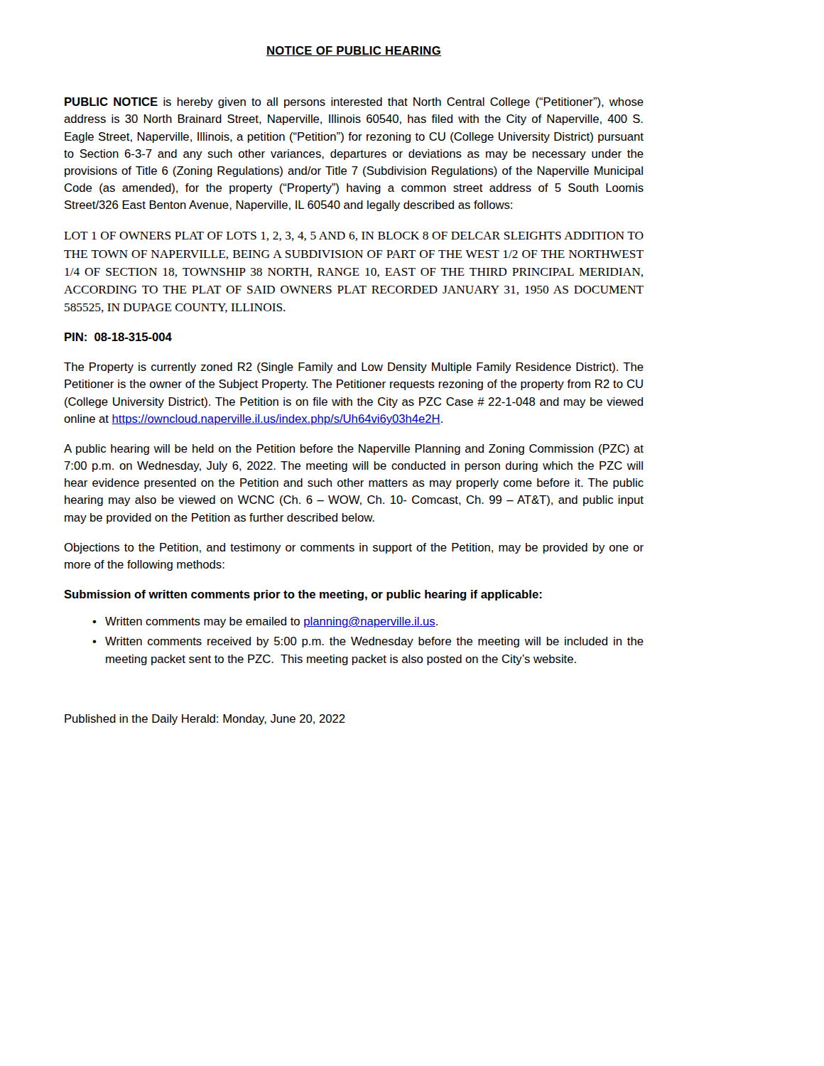NOTICE OF PUBLIC HEARING
PUBLIC NOTICE is hereby given to all persons interested that North Central College (“Petitioner”), whose address is 30 North Brainard Street, Naperville, Illinois 60540, has filed with the City of Naperville, 400 S. Eagle Street, Naperville, Illinois, a petition (“Petition”) for rezoning to CU (College University District) pursuant to Section 6-3-7 and any such other variances, departures or deviations as may be necessary under the provisions of Title 6 (Zoning Regulations) and/or Title 7 (Subdivision Regulations) of the Naperville Municipal Code (as amended), for the property (“Property”) having a common street address of 5 South Loomis Street/326 East Benton Avenue, Naperville, IL 60540 and legally described as follows:
LOT 1 OF OWNERS PLAT OF LOTS 1, 2, 3, 4, 5 AND 6, IN BLOCK 8 OF DELCAR SLEIGHTS ADDITION TO THE TOWN OF NAPERVILLE, BEING A SUBDIVISION OF PART OF THE WEST 1/2 OF THE NORTHWEST 1/4 OF SECTION 18, TOWNSHIP 38 NORTH, RANGE 10, EAST OF THE THIRD PRINCIPAL MERIDIAN, ACCORDING TO THE PLAT OF SAID OWNERS PLAT RECORDED JANUARY 31, 1950 AS DOCUMENT 585525, IN DUPAGE COUNTY, ILLINOIS.
PIN: 08-18-315-004
The Property is currently zoned R2 (Single Family and Low Density Multiple Family Residence District). The Petitioner is the owner of the Subject Property. The Petitioner requests rezoning of the property from R2 to CU (College University District). The Petition is on file with the City as PZC Case # 22-1-048 and may be viewed online at https://owncloud.naperville.il.us/index.php/s/Uh64vi6y03h4e2H.
A public hearing will be held on the Petition before the Naperville Planning and Zoning Commission (PZC) at 7:00 p.m. on Wednesday, July 6, 2022. The meeting will be conducted in person during which the PZC will hear evidence presented on the Petition and such other matters as may properly come before it. The public hearing may also be viewed on WCNC (Ch. 6 – WOW, Ch. 10- Comcast, Ch. 99 – AT&T), and public input may be provided on the Petition as further described below.
Objections to the Petition, and testimony or comments in support of the Petition, may be provided by one or more of the following methods:
Submission of written comments prior to the meeting, or public hearing if applicable:
Written comments may be emailed to planning@naperville.il.us.
Written comments received by 5:00 p.m. the Wednesday before the meeting will be included in the meeting packet sent to the PZC. This meeting packet is also posted on the City’s website.
Published in the Daily Herald: Monday, June 20, 2022